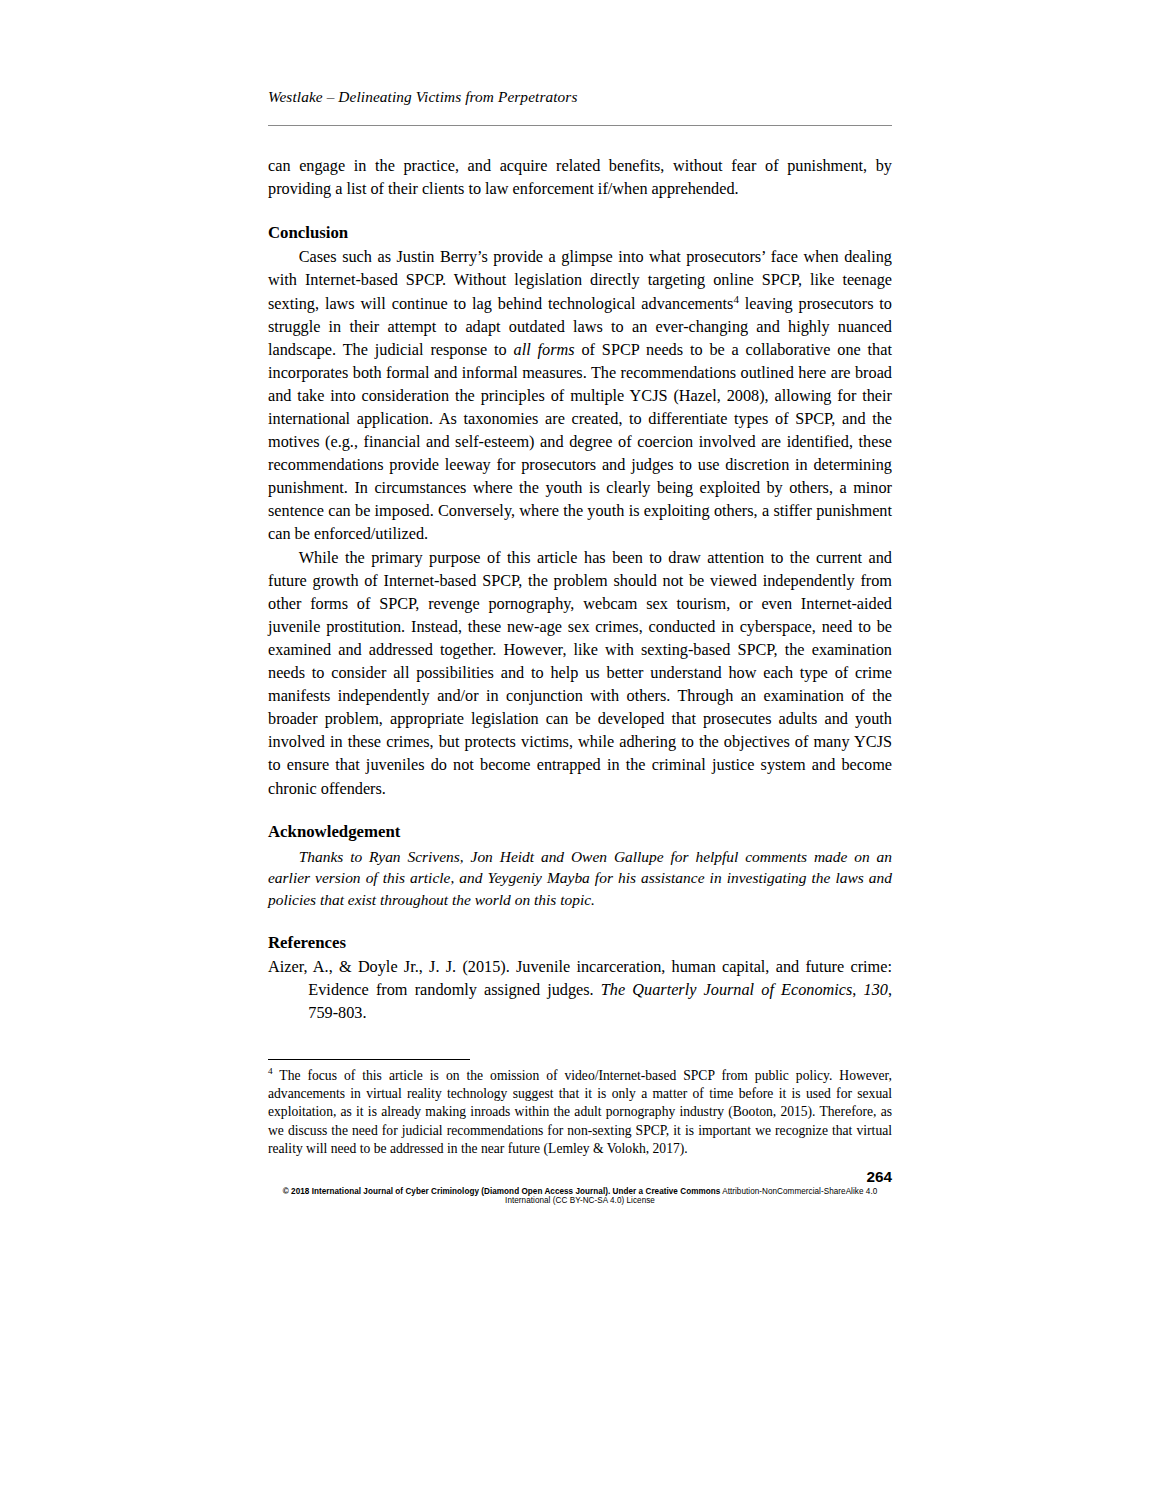Westlake – Delineating Victims from Perpetrators
can engage in the practice, and acquire related benefits, without fear of punishment, by providing a list of their clients to law enforcement if/when apprehended.
Conclusion
Cases such as Justin Berry’s provide a glimpse into what prosecutors’ face when dealing with Internet-based SPCP. Without legislation directly targeting online SPCP, like teenage sexting, laws will continue to lag behind technological advancements4 leaving prosecutors to struggle in their attempt to adapt outdated laws to an ever-changing and highly nuanced landscape. The judicial response to all forms of SPCP needs to be a collaborative one that incorporates both formal and informal measures. The recommendations outlined here are broad and take into consideration the principles of multiple YCJS (Hazel, 2008), allowing for their international application. As taxonomies are created, to differentiate types of SPCP, and the motives (e.g., financial and self-esteem) and degree of coercion involved are identified, these recommendations provide leeway for prosecutors and judges to use discretion in determining punishment. In circumstances where the youth is clearly being exploited by others, a minor sentence can be imposed. Conversely, where the youth is exploiting others, a stiffer punishment can be enforced/utilized.
While the primary purpose of this article has been to draw attention to the current and future growth of Internet-based SPCP, the problem should not be viewed independently from other forms of SPCP, revenge pornography, webcam sex tourism, or even Internet-aided juvenile prostitution. Instead, these new-age sex crimes, conducted in cyberspace, need to be examined and addressed together. However, like with sexting-based SPCP, the examination needs to consider all possibilities and to help us better understand how each type of crime manifests independently and/or in conjunction with others. Through an examination of the broader problem, appropriate legislation can be developed that prosecutes adults and youth involved in these crimes, but protects victims, while adhering to the objectives of many YCJS to ensure that juveniles do not become entrapped in the criminal justice system and become chronic offenders.
Acknowledgement
Thanks to Ryan Scrivens, Jon Heidt and Owen Gallupe for helpful comments made on an earlier version of this article, and Yeygeniy Mayba for his assistance in investigating the laws and policies that exist throughout the world on this topic.
References
Aizer, A., & Doyle Jr., J. J. (2015). Juvenile incarceration, human capital, and future crime: Evidence from randomly assigned judges. The Quarterly Journal of Economics, 130, 759-803.
4 The focus of this article is on the omission of video/Internet-based SPCP from public policy. However, advancements in virtual reality technology suggest that it is only a matter of time before it is used for sexual exploitation, as it is already making inroads within the adult pornography industry (Booton, 2015). Therefore, as we discuss the need for judicial recommendations for non-sexting SPCP, it is important we recognize that virtual reality will need to be addressed in the near future (Lemley & Volokh, 2017).
264
© 2018 International Journal of Cyber Criminology (Diamond Open Access Journal). Under a Creative Commons Attribution-NonCommercial-ShareAlike 4.0 International (CC BY-NC-SA 4.0) License